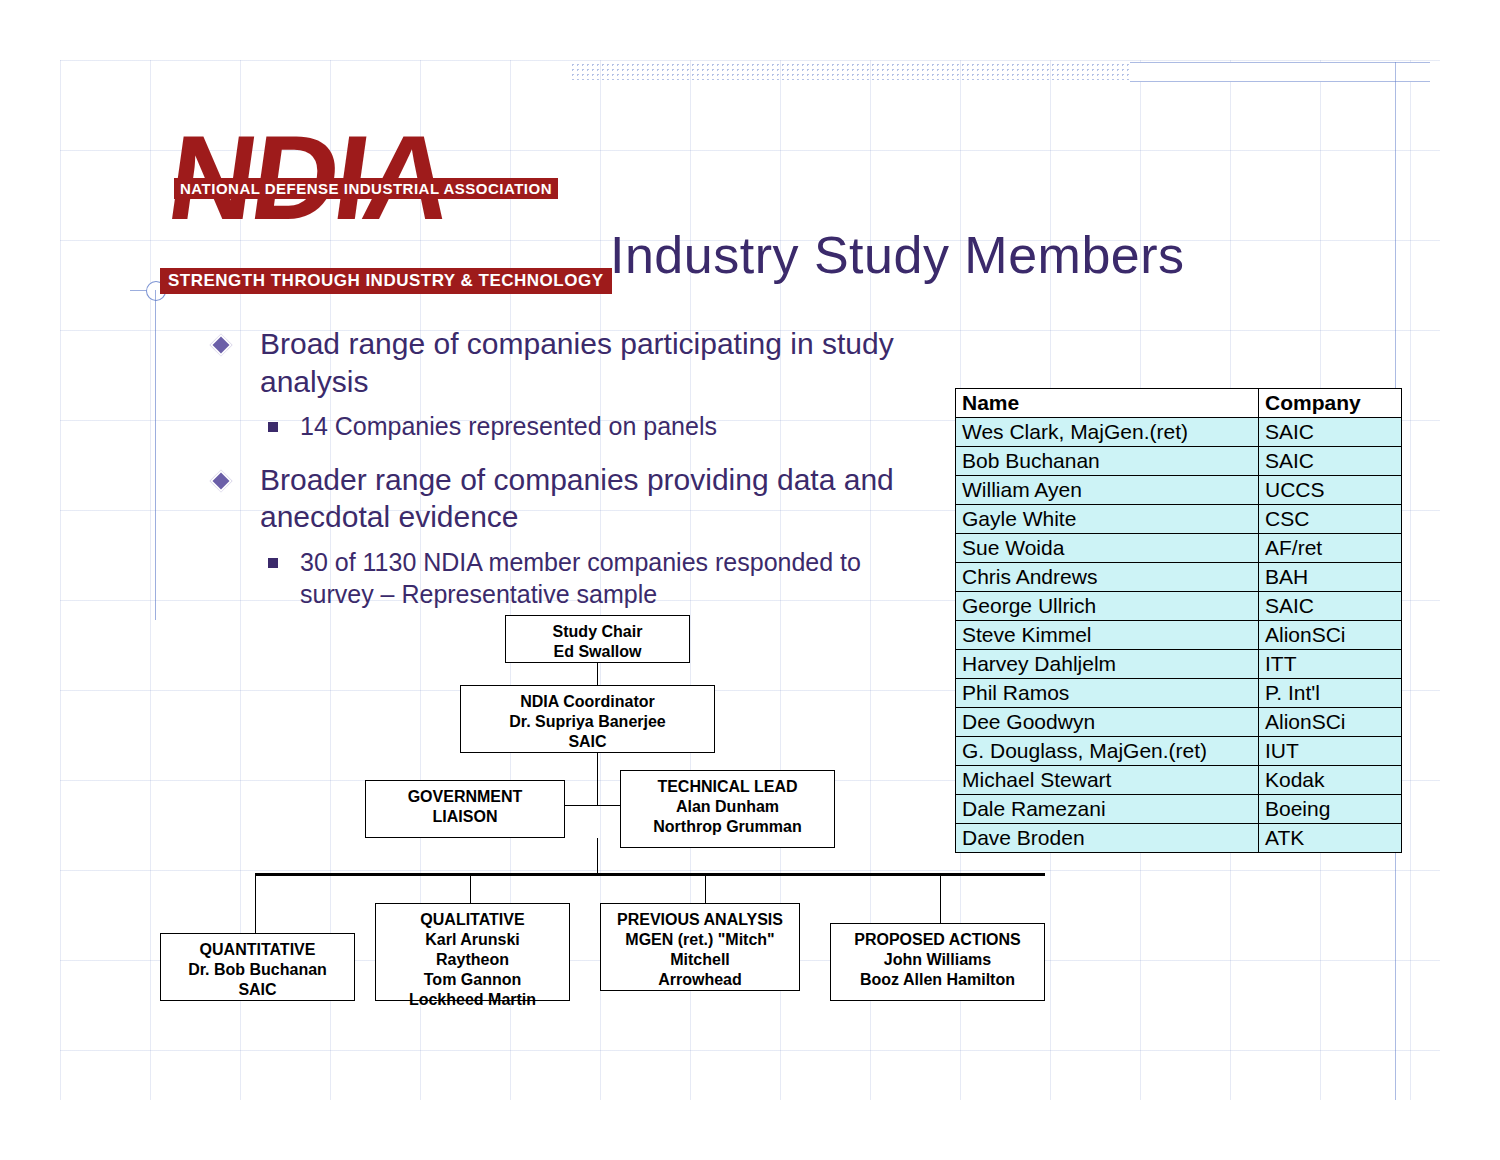NDIA
NATIONAL DEFENSE INDUSTRIAL ASSOCIATION
STRENGTH THROUGH INDUSTRY & TECHNOLOGY
Industry Study Members
Broad range of companies participating in study analysis
14 Companies represented on panels
Broader range of companies providing data and anecdotal evidence
30 of 1130 NDIA member companies responded to survey – Representative sample
| Name | Company |
| --- | --- |
| Wes Clark, MajGen.(ret) | SAIC |
| Bob Buchanan | SAIC |
| William Ayen | UCCS |
| Gayle White | CSC |
| Sue Woida | AF/ret |
| Chris Andrews | BAH |
| George Ullrich | SAIC |
| Steve Kimmel | AlionSCi |
| Harvey Dahljelm | ITT |
| Phil Ramos | P. Int'l |
| Dee Goodwyn | AlionSCi |
| G. Douglass, MajGen.(ret) | IUT |
| Michael Stewart | Kodak |
| Dale Ramezani | Boeing |
| Dave Broden | ATK |
Study Chair
Ed Swallow
NDIA Coordinator
Dr. Supriya Banerjee
SAIC
GOVERNMENT
LIAISON
TECHNICAL LEAD
Alan Dunham
Northrop Grumman
QUANTITATIVE
Dr. Bob Buchanan
SAIC
QUALITATIVE
Karl Arunski
Raytheon
Tom Gannon
Lockheed Martin
PREVIOUS ANALYSIS
MGEN (ret.) "Mitch"
Mitchell
Arrowhead
PROPOSED ACTIONS
John Williams
Booz Allen Hamilton